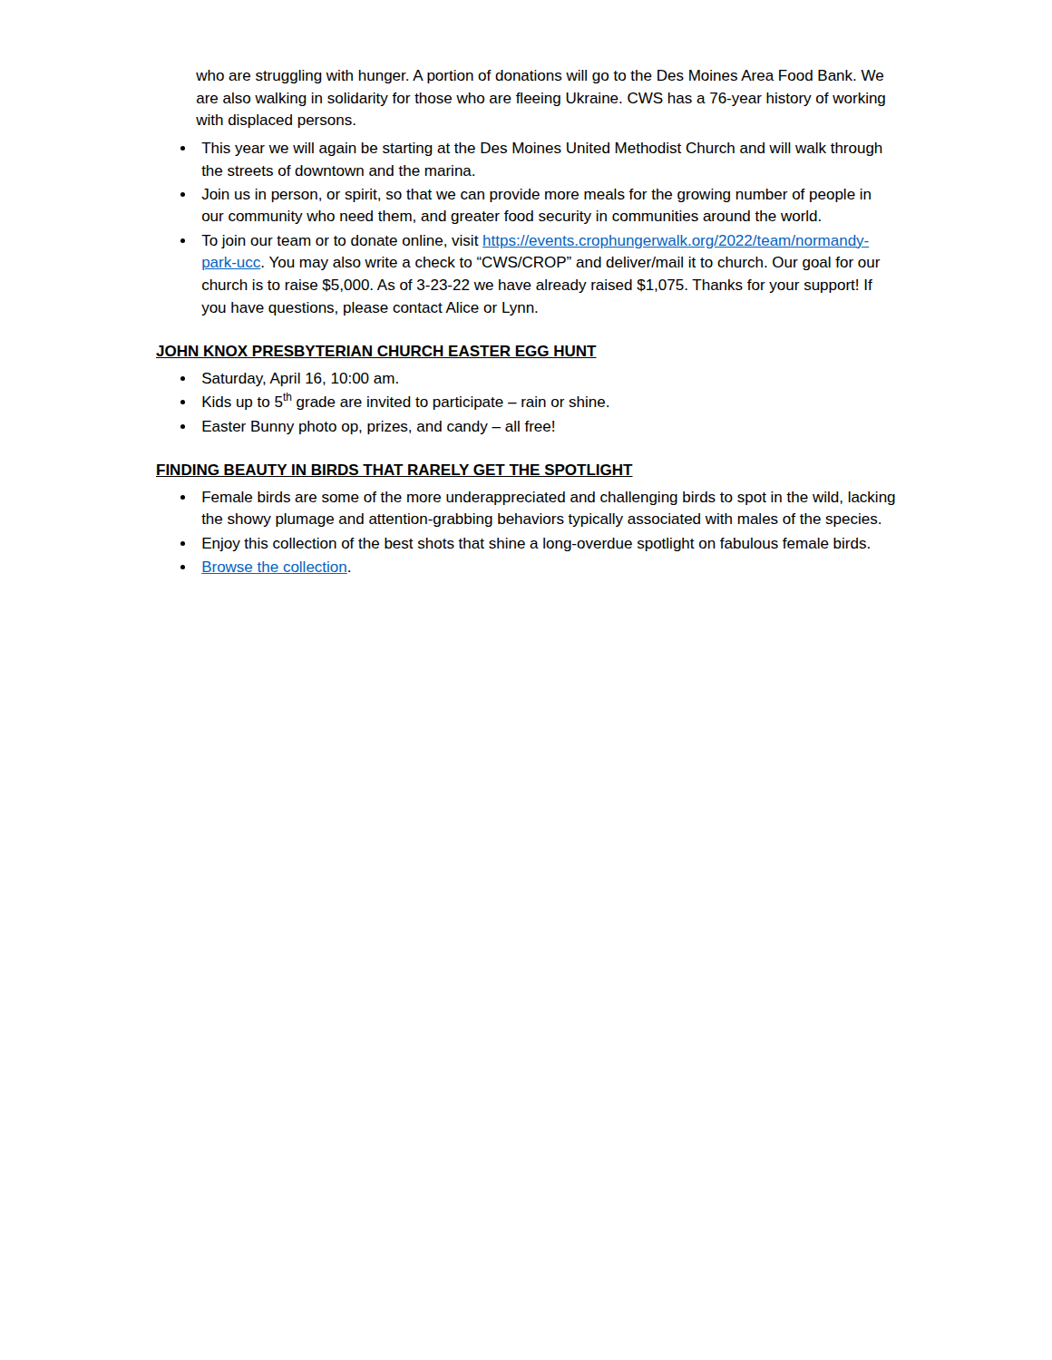who are struggling with hunger. A portion of donations will go to the Des Moines Area Food Bank. We are also walking in solidarity for those who are fleeing Ukraine. CWS has a 76-year history of working with displaced persons.
This year we will again be starting at the Des Moines United Methodist Church and will walk through the streets of downtown and the marina.
Join us in person, or spirit, so that we can provide more meals for the growing number of people in our community who need them, and greater food security in communities around the world.
To join our team or to donate online, visit https://events.crophungerwalk.org/2022/team/normandy-park-ucc. You may also write a check to “CWS/CROP” and deliver/mail it to church. Our goal for our church is to raise $5,000. As of 3-23-22 we have already raised $1,075. Thanks for your support! If you have questions, please contact Alice or Lynn.
JOHN KNOX PRESBYTERIAN CHURCH EASTER EGG HUNT
Saturday, April 16, 10:00 am.
Kids up to 5th grade are invited to participate – rain or shine.
Easter Bunny photo op, prizes, and candy – all free!
FINDING BEAUTY IN BIRDS THAT RARELY GET THE SPOTLIGHT
Female birds are some of the more underappreciated and challenging birds to spot in the wild, lacking the showy plumage and attention-grabbing behaviors typically associated with males of the species.
Enjoy this collection of the best shots that shine a long-overdue spotlight on fabulous female birds.
Browse the collection.